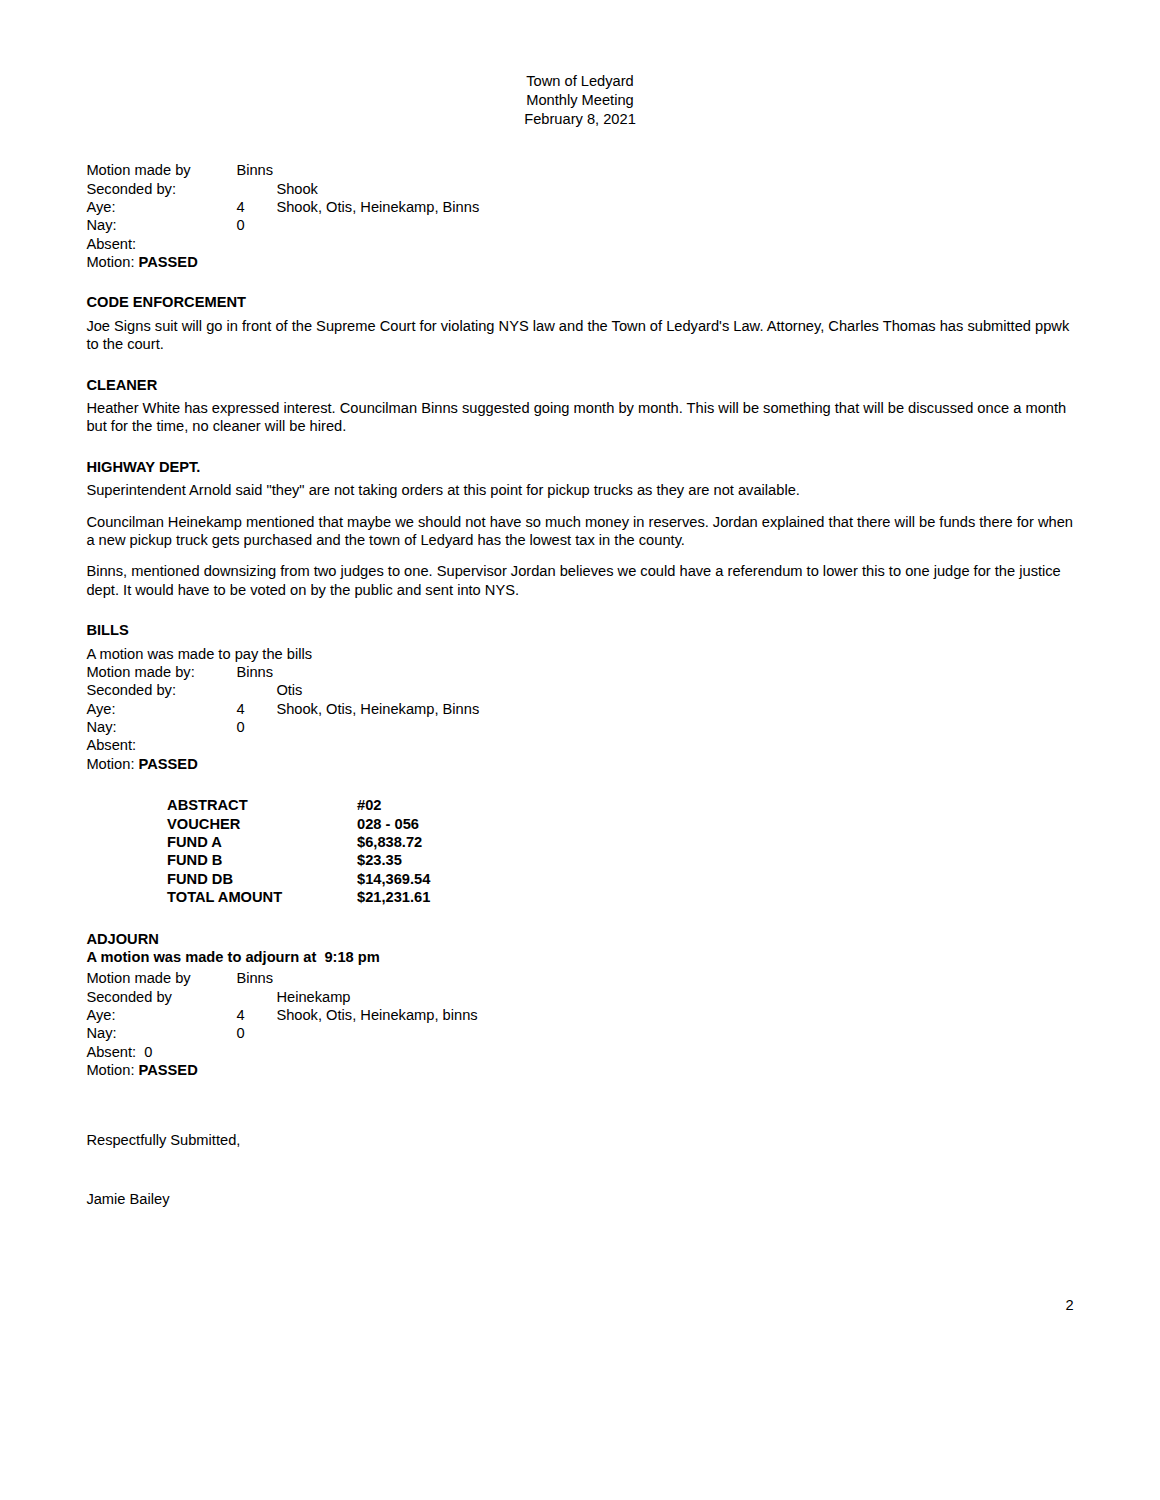Town of Ledyard
Monthly Meeting
February 8, 2021
Motion made by Binns
Seconded by: Shook
Aye: 4 Shook, Otis, Heinekamp, Binns
Nay: 0
Absent:
Motion: PASSED
Code Enforcement
Joe Signs suit will go in front of the Supreme Court for violating NYS law and the Town of Ledyard's Law. Attorney, Charles Thomas has submitted ppwk to the court.
Cleaner
Heather White has expressed interest. Councilman Binns suggested going month by month. This will be something that will be discussed once a month but for the time, no cleaner will be hired.
Highway Dept.
Superintendent Arnold said "they" are not taking orders at this point for pickup trucks as they are not available.
Councilman Heinekamp mentioned that maybe we should not have so much money in reserves. Jordan explained that there will be funds there for when a new pickup truck gets purchased and the town of Ledyard has the lowest tax in the county.
Binns, mentioned downsizing from two judges to one. Supervisor Jordan believes we could have a referendum to lower this to one judge for the justice dept. It would have to be voted on by the public and sent into NYS.
Bills
A motion was made to pay the bills
Motion made by: Binns
Seconded by: Otis
Aye: 4 Shook, Otis, Heinekamp, Binns
Nay: 0
Absent:
Motion: PASSED
ABSTRACT#02
VOUCHER 028 - 056
FUND A$6,838.72
FUND B$23.35
FUND DB$14,369.54
TOTAL AMOUNT$21,231.61
ADJOURN
A motion was made to adjourn at 9:18 pm
Motion made by Binns
Seconded by Heinekamp
Aye: 4 Shook, Otis, Heinekamp, binns
Nay: 0
Absent: 0
Motion: PASSED
Respectfully Submitted,
Jamie Bailey
2